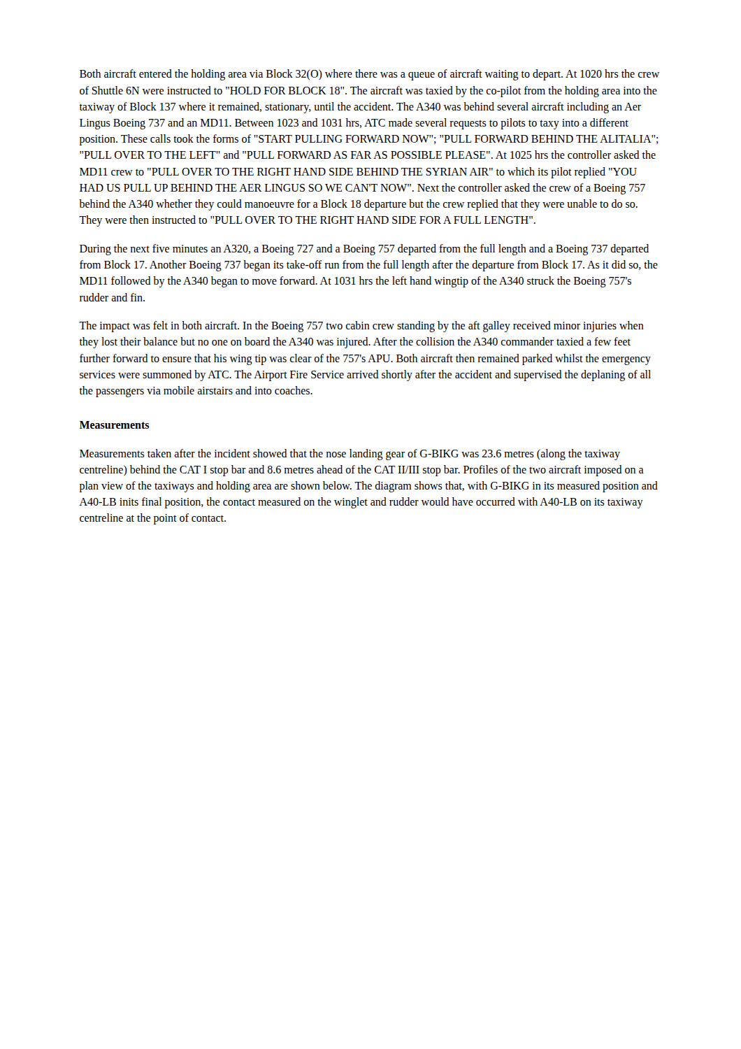Both aircraft entered the holding area via Block 32(O) where there was a queue of aircraft waiting to depart. At 1020 hrs the crew of Shuttle 6N were instructed to "HOLD FOR BLOCK 18". The aircraft was taxied by the co-pilot from the holding area into the taxiway of Block 137 where it remained, stationary, until the accident. The A340 was behind several aircraft including an Aer Lingus Boeing 737 and an MD11. Between 1023 and 1031 hrs, ATC made several requests to pilots to taxy into a different position. These calls took the forms of "START PULLING FORWARD NOW"; "PULL FORWARD BEHIND THE ALITALIA"; "PULL OVER TO THE LEFT" and "PULL FORWARD AS FAR AS POSSIBLE PLEASE". At 1025 hrs the controller asked the MD11 crew to "PULL OVER TO THE RIGHT HAND SIDE BEHIND THE SYRIAN AIR" to which its pilot replied "YOU HAD US PULL UP BEHIND THE AER LINGUS SO WE CAN'T NOW". Next the controller asked the crew of a Boeing 757 behind the A340 whether they could manoeuvre for a Block 18 departure but the crew replied that they were unable to do so. They were then instructed to "PULL OVER TO THE RIGHT HAND SIDE FOR A FULL LENGTH".
During the next five minutes an A320, a Boeing 727 and a Boeing 757 departed from the full length and a Boeing 737 departed from Block 17. Another Boeing 737 began its take-off run from the full length after the departure from Block 17. As it did so, the MD11 followed by the A340 began to move forward. At 1031 hrs the left hand wingtip of the A340 struck the Boeing 757's rudder and fin.
The impact was felt in both aircraft. In the Boeing 757 two cabin crew standing by the aft galley received minor injuries when they lost their balance but no one on board the A340 was injured. After the collision the A340 commander taxied a few feet further forward to ensure that his wing tip was clear of the 757's APU. Both aircraft then remained parked whilst the emergency services were summoned by ATC. The Airport Fire Service arrived shortly after the accident and supervised the deplaning of all the passengers via mobile airstairs and into coaches.
Measurements
Measurements taken after the incident showed that the nose landing gear of G-BIKG was 23.6 metres (along the taxiway centreline) behind the CAT I stop bar and 8.6 metres ahead of the CAT II/III stop bar. Profiles of the two aircraft imposed on a plan view of the taxiways and holding area are shown below. The diagram shows that, with G-BIKG in its measured position and A40-LB inits final position, the contact measured on the winglet and rudder would have occurred with A40-LB on its taxiway centreline at the point of contact.